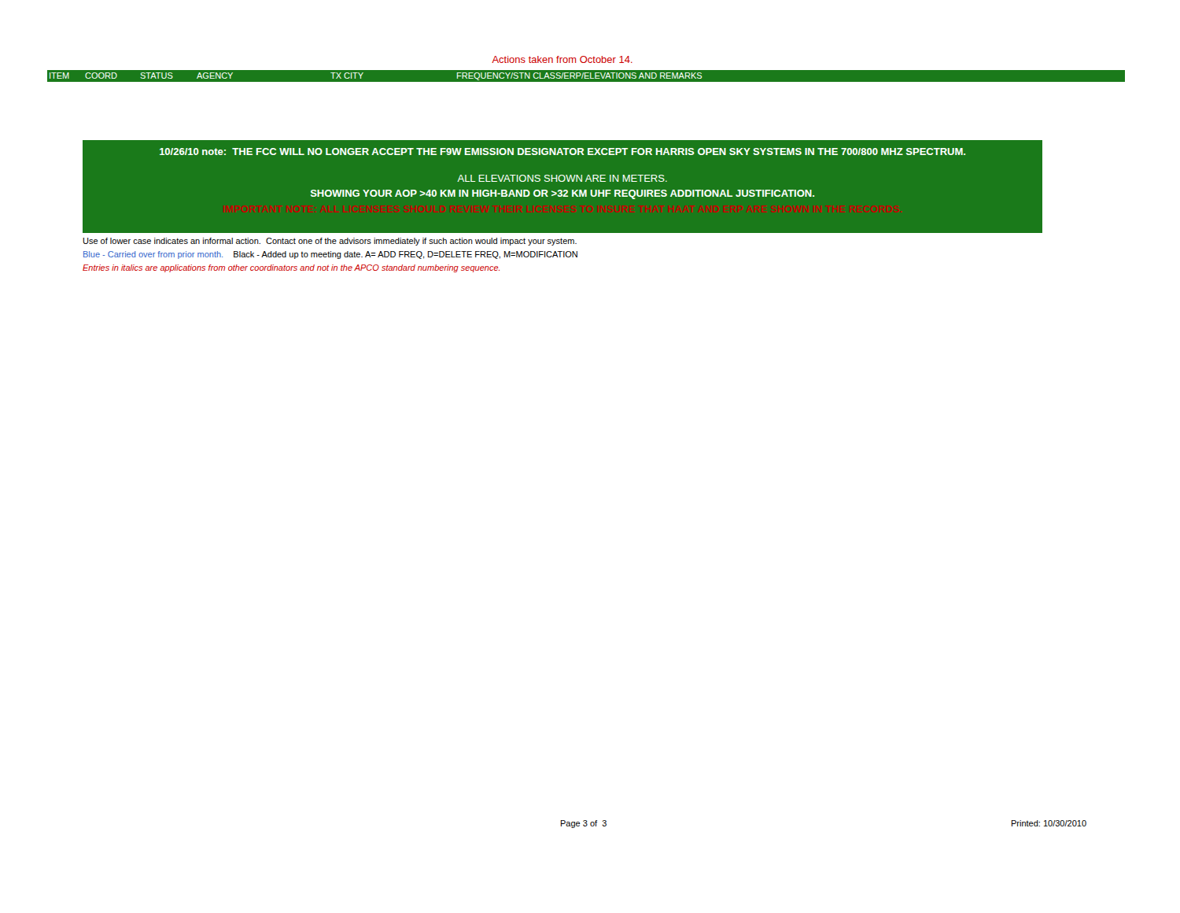Actions taken from October 14.
ITEM COORD STATUS AGENCY TX CITY FREQUENCY/STN CLASS/ERP/ELEVATIONS AND REMARKS
10/26/10 note: THE FCC WILL NO LONGER ACCEPT THE F9W EMISSION DESIGNATOR EXCEPT FOR HARRIS OPEN SKY SYSTEMS IN THE 700/800 MHZ SPECTRUM.
ALL ELEVATIONS SHOWN ARE IN METERS.
SHOWING YOUR AOP >40 KM IN HIGH-BAND OR >32 KM UHF REQUIRES ADDITIONAL JUSTIFICATION.
IMPORTANT NOTE: ALL LICENSEES SHOULD REVIEW THEIR LICENSES TO INSURE THAT HAAT AND ERP ARE SHOWN IN THE RECORDS.
Use of lower case indicates an informal action. Contact one of the advisors immediately if such action would impact your system.
Blue - Carried over from prior month. Black - Added up to meeting date. A= ADD FREQ, D=DELETE FREQ, M=MODIFICATION
Entries in italics are applications from other coordinators and not in the APCO standard numbering sequence.
Page 3 of 3
Printed: 10/30/2010